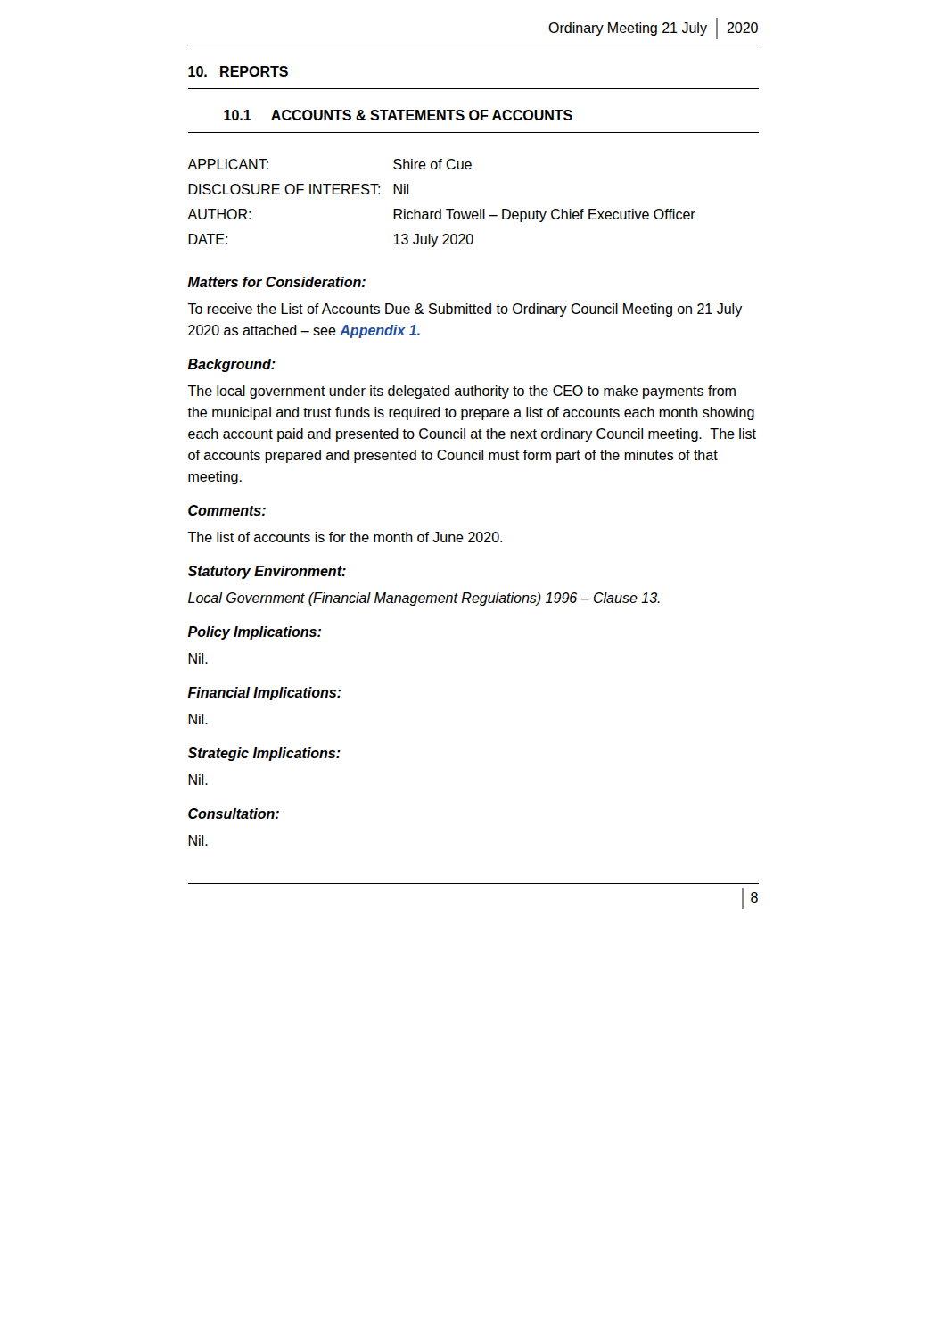Ordinary Meeting 21 July 2020
10. REPORTS
10.1 ACCOUNTS & STATEMENTS OF ACCOUNTS
| APPLICANT: | Shire of Cue |
| DISCLOSURE OF INTEREST: | Nil |
| AUTHOR: | Richard Towell – Deputy Chief Executive Officer |
| DATE: | 13 July 2020 |
Matters for Consideration:
To receive the List of Accounts Due & Submitted to Ordinary Council Meeting on 21 July 2020 as attached – see Appendix 1.
Background:
The local government under its delegated authority to the CEO to make payments from the municipal and trust funds is required to prepare a list of accounts each month showing each account paid and presented to Council at the next ordinary Council meeting. The list of accounts prepared and presented to Council must form part of the minutes of that meeting.
Comments:
The list of accounts is for the month of June 2020.
Statutory Environment:
Local Government (Financial Management Regulations) 1996 – Clause 13.
Policy Implications:
Nil.
Financial Implications:
Nil.
Strategic Implications:
Nil.
Consultation:
Nil.
8